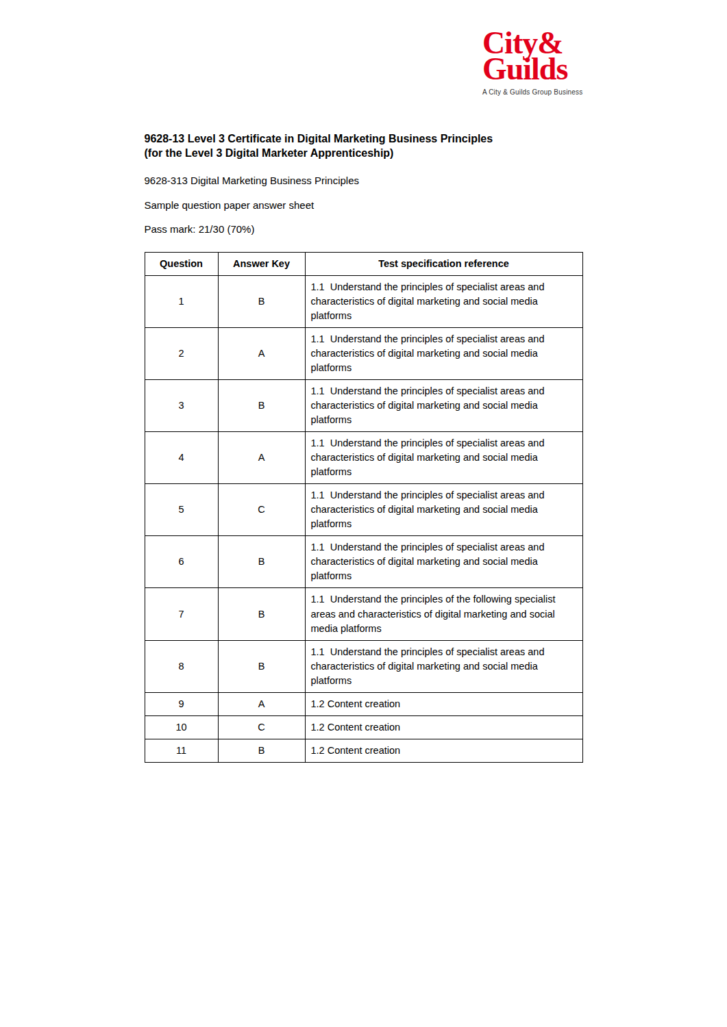City& Guilds A City & Guilds Group Business
9628-13 Level 3 Certificate in Digital Marketing Business Principles
(for the Level 3 Digital Marketer Apprenticeship)
9628-313 Digital Marketing Business Principles
Sample question paper answer sheet
Pass mark: 21/30 (70%)
| Question | Answer Key | Test specification reference |
| --- | --- | --- |
| 1 | B | 1.1 Understand the principles of specialist areas and characteristics of digital marketing and social media platforms |
| 2 | A | 1.1 Understand the principles of specialist areas and characteristics of digital marketing and social media platforms |
| 3 | B | 1.1 Understand the principles of specialist areas and characteristics of digital marketing and social media platforms |
| 4 | A | 1.1 Understand the principles of specialist areas and characteristics of digital marketing and social media platforms |
| 5 | C | 1.1 Understand the principles of specialist areas and characteristics of digital marketing and social media platforms |
| 6 | B | 1.1 Understand the principles of specialist areas and characteristics of digital marketing and social media platforms |
| 7 | B | 1.1 Understand the principles of the following specialist areas and characteristics of digital marketing and social media platforms |
| 8 | B | 1.1 Understand the principles of specialist areas and characteristics of digital marketing and social media platforms |
| 9 | A | 1.2 Content creation |
| 10 | C | 1.2 Content creation |
| 11 | B | 1.2 Content creation |